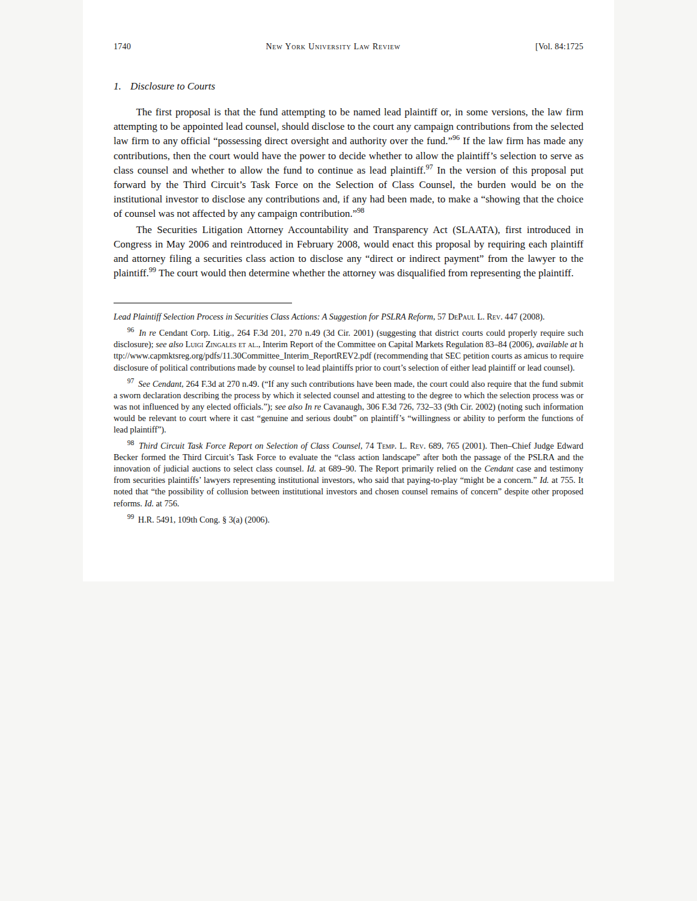1740 New York University Law Review [Vol. 84:1725
1. Disclosure to Courts
The first proposal is that the fund attempting to be named lead plaintiff or, in some versions, the law firm attempting to be appointed lead counsel, should disclose to the court any campaign contributions from the selected law firm to any official “possessing direct oversight and authority over the fund.”96 If the law firm has made any contributions, then the court would have the power to decide whether to allow the plaintiff’s selection to serve as class counsel and whether to allow the fund to continue as lead plaintiff.97 In the version of this proposal put forward by the Third Circuit’s Task Force on the Selection of Class Counsel, the burden would be on the institutional investor to disclose any contributions and, if any had been made, to make a “showing that the choice of counsel was not affected by any campaign contribution.”98
The Securities Litigation Attorney Accountability and Transparency Act (SLAATA), first introduced in Congress in May 2006 and reintroduced in February 2008, would enact this proposal by requiring each plaintiff and attorney filing a securities class action to disclose any “direct or indirect payment” from the lawyer to the plaintiff.99 The court would then determine whether the attorney was disqualified from representing the plaintiff.
Lead Plaintiff Selection Process in Securities Class Actions: A Suggestion for PSLRA Reform, 57 DePaul L. Rev. 447 (2008).
96 In re Cendant Corp. Litig., 264 F.3d 201, 270 n.49 (3d Cir. 2001) (suggesting that district courts could properly require such disclosure); see also Luigi Zingales et al., Interim Report of the Committee on Capital Markets Regulation 83–84 (2006), available at http://www.capmktsreg.org/pdfs/11.30Committee_Interim_ReportREV2.pdf (recommending that SEC petition courts as amicus to require disclosure of political contributions made by counsel to lead plaintiffs prior to court’s selection of either lead plaintiff or lead counsel).
97 See Cendant, 264 F.3d at 270 n.49. (“If any such contributions have been made, the court could also require that the fund submit a sworn declaration describing the process by which it selected counsel and attesting to the degree to which the selection process was or was not influenced by any elected officials.”); see also In re Cavanaugh, 306 F.3d 726, 732–33 (9th Cir. 2002) (noting such information would be relevant to court where it cast “genuine and serious doubt” on plaintiff’s “willingness or ability to perform the functions of lead plaintiff”).
98 Third Circuit Task Force Report on Selection of Class Counsel, 74 Temp. L. Rev. 689, 765 (2001). Then–Chief Judge Edward Becker formed the Third Circuit’s Task Force to evaluate the “class action landscape” after both the passage of the PSLRA and the innovation of judicial auctions to select class counsel. Id. at 689–90. The Report primarily relied on the Cendant case and testimony from securities plaintiffs’ lawyers representing institutional investors, who said that paying-to-play “might be a concern.” Id. at 755. It noted that “the possibility of collusion between institutional investors and chosen counsel remains of concern” despite other proposed reforms. Id. at 756.
99 H.R. 5491, 109th Cong. § 3(a) (2006).